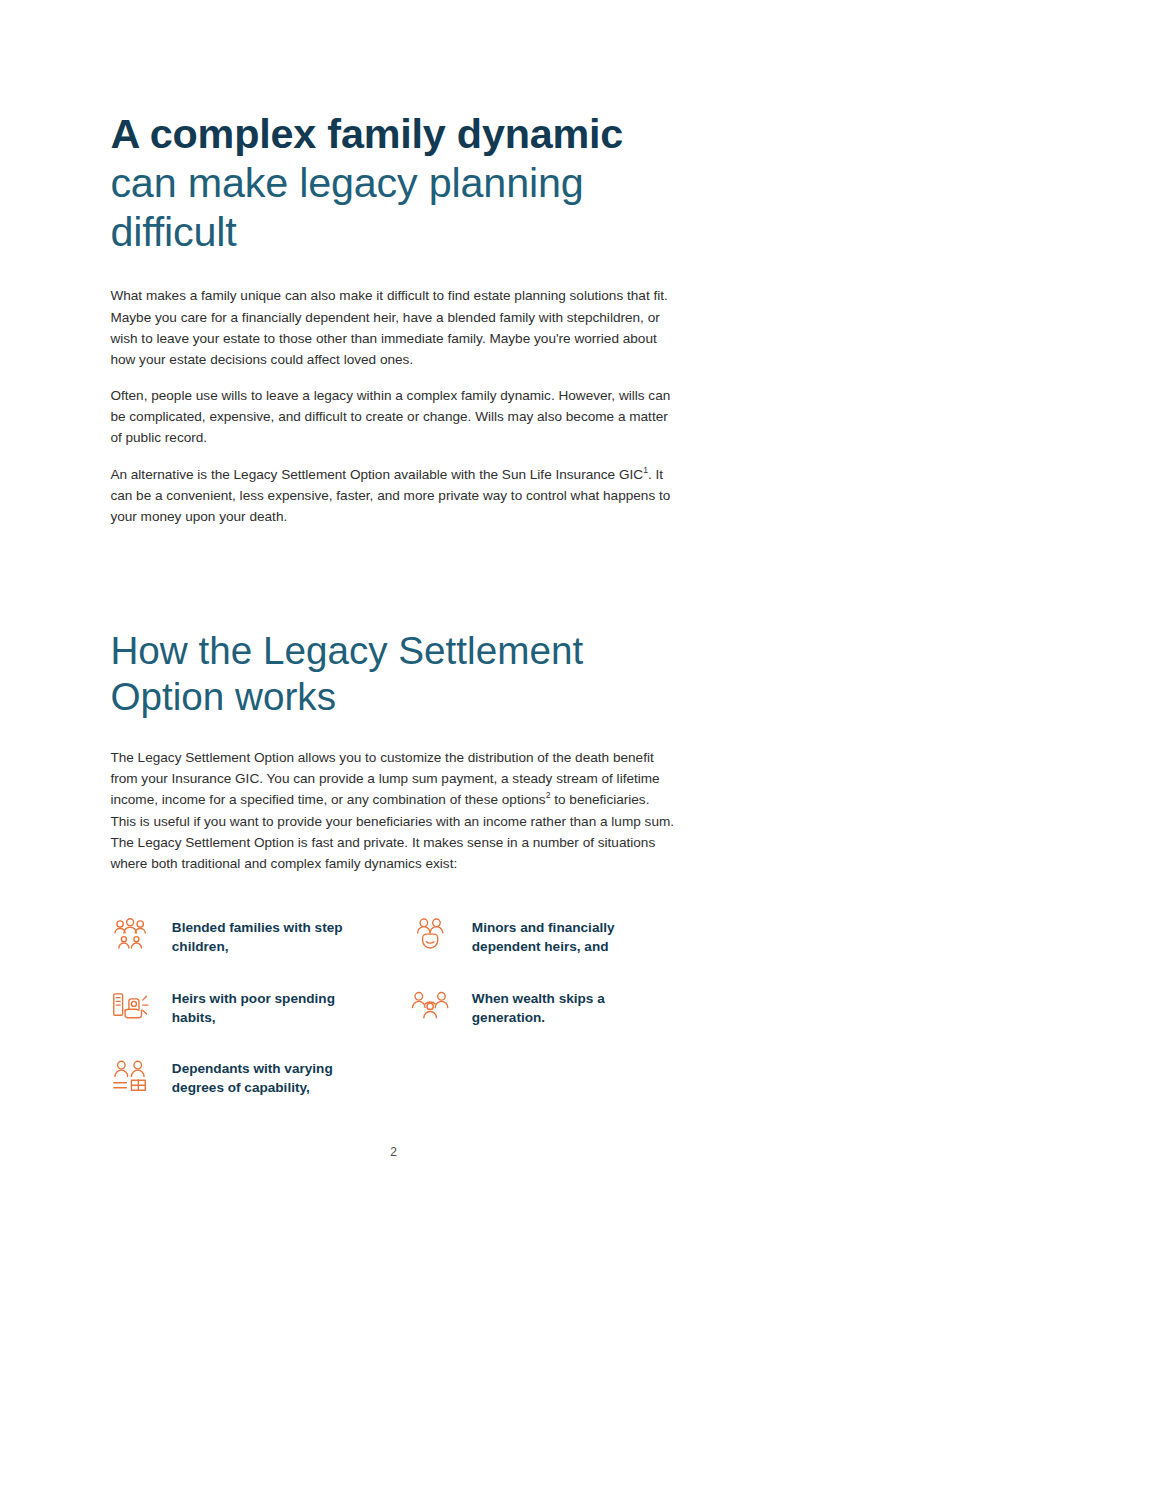A complex family dynamic can make legacy planning difficult
What makes a family unique can also make it difficult to find estate planning solutions that fit. Maybe you care for a financially dependent heir, have a blended family with stepchildren, or wish to leave your estate to those other than immediate family. Maybe you're worried about how your estate decisions could affect loved ones.
Often, people use wills to leave a legacy within a complex family dynamic. However, wills can be complicated, expensive, and difficult to create or change. Wills may also become a matter of public record.
An alternative is the Legacy Settlement Option available with the Sun Life Insurance GIC1. It can be a convenient, less expensive, faster, and more private way to control what happens to your money upon your death.
How the Legacy Settlement
Option works
The Legacy Settlement Option allows you to customize the distribution of the death benefit from your Insurance GIC. You can provide a lump sum payment, a steady stream of lifetime income, income for a specified time, or any combination of these options2 to beneficiaries. This is useful if you want to provide your beneficiaries with an income rather than a lump sum. The Legacy Settlement Option is fast and private. It makes sense in a number of situations where both traditional and complex family dynamics exist:
Blended families with step children,
Minors and financially dependent heirs, and
Heirs with poor spending habits,
When wealth skips a generation.
Dependants with varying degrees of capability,
2